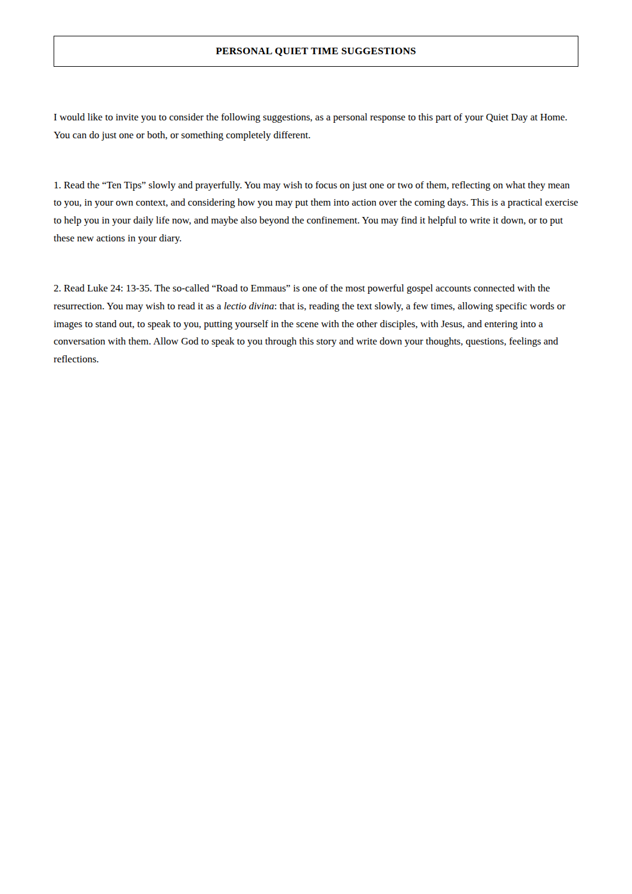PERSONAL QUIET TIME SUGGESTIONS
I would like to invite you to consider the following suggestions, as a personal response to this part of your Quiet Day at Home. You can do just one or both, or something completely different.
1. Read the “Ten Tips” slowly and prayerfully. You may wish to focus on just one or two of them, reflecting on what they mean to you, in your own context, and considering how you may put them into action over the coming days. This is a practical exercise to help you in your daily life now, and maybe also beyond the confinement. You may find it helpful to write it down, or to put these new actions in your diary.
2. Read Luke 24: 13-35. The so-called “Road to Emmaus” is one of the most powerful gospel accounts connected with the resurrection. You may wish to read it as a lectio divina: that is, reading the text slowly, a few times, allowing specific words or images to stand out, to speak to you, putting yourself in the scene with the other disciples, with Jesus, and entering into a conversation with them. Allow God to speak to you through this story and write down your thoughts, questions, feelings and reflections.